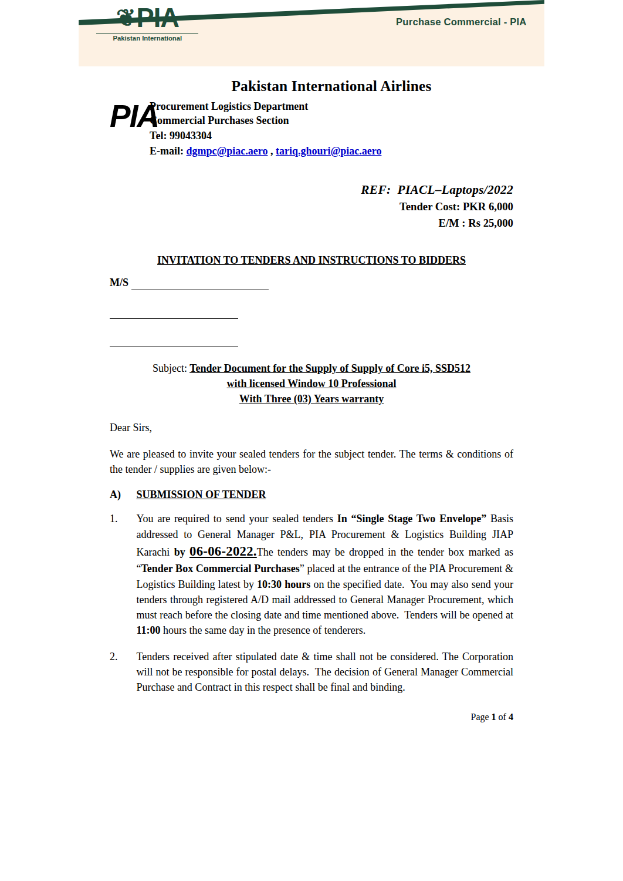❦PIA
Pakistan International
Purchase Commercial - PIA
PIA
Pakistan International Airlines
Procurement Logistics Department
Commercial Purchases Section
Tel: 99043304
E-mail: dgmpc@piac.aero , tariq.ghouri@piac.aero
REF: PIACL–Laptops/2022
Tender Cost: PKR 6,000
E/M : Rs 25,000
INVITATION TO TENDERS AND INSTRUCTIONS TO BIDDERS
M/S
Subject: Tender Document for the Supply of Supply of Core i5, SSD512
with licensed Window 10 Professional
With Three (03) Years warranty
Dear Sirs,
We are pleased to invite your sealed tenders for the subject tender. The terms & conditions of the tender / supplies are given below:-
A) SUBMISSION OF TENDER
1. You are required to send your sealed tenders In “Single Stage Two Envelope” Basis addressed to General Manager P&L, PIA Procurement & Logistics Building JIAP Karachi by 06-06-2022. The tenders may be dropped in the tender box marked as “Tender Box Commercial Purchases” placed at the entrance of the PIA Procurement & Logistics Building latest by 10:30 hours on the specified date. You may also send your tenders through registered A/D mail addressed to General Manager Procurement, which must reach before the closing date and time mentioned above. Tenders will be opened at 11:00 hours the same day in the presence of tenderers.
2. Tenders received after stipulated date & time shall not be considered. The Corporation will not be responsible for postal delays. The decision of General Manager Commercial Purchase and Contract in this respect shall be final and binding.
Page 1 of 4